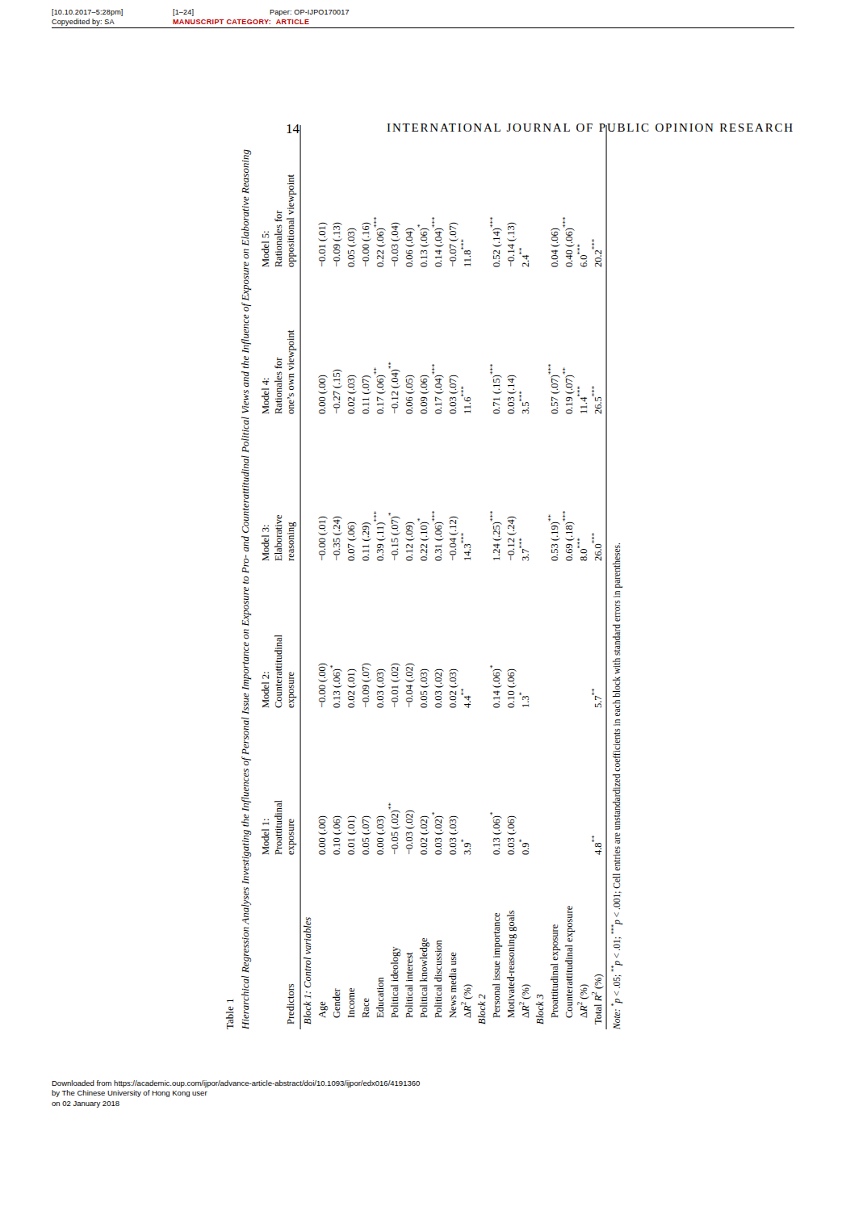[10.10.2017–5:28pm] [1–24] Paper: OP-IJPO170017
Copyedited by: SA MANUSCRIPT CATEGORY: ARTICLE
14
INTERNATIONAL JOURNAL OF PUBLIC OPINION RESEARCH
Table 1
Hierarchical Regression Analyses Investigating the Influences of Personal Issue Importance on Exposure to Pro- and Counterattitudinal Political Views and the Influence of Exposure on Elaborative Reasoning
| Predictors | Model 1: Proattitudinal exposure | Model 2: Counterattitudinal exposure | Model 3: Elaborative reasoning | Model 4: Rationales for one’s own viewpoint | Model 5: Rationales for oppositional viewpoint |
| --- | --- | --- | --- | --- | --- |
| Block 1: Control variables | | | | | |
| Age | 0.00 (.00) | −0.00 (.00) | −0.00 (.01) | 0.00 (.00) | −0.01 (.01) |
| Gender | 0.10 (.06) | 0.13 (.06) * | −0.35 (.24) | −0.27 (.15) | −0.09 (.13) |
| Income | 0.01 (.01) | 0.02 (.01) | 0.07 (.06) | 0.02 (.03) | 0.05 (.03) |
| Race | 0.05 (.07) | −0.09 (.07) | 0.11 (.29) | 0.11 (.07) | −0.00 (.16) |
| Education | 0.00 (.03) | 0.03 (.03) | 0.39 (.11) *** | 0.17 (.06) ** | 0.22 (.06) *** |
| Political ideology | −0.05 (.02) ** | −0.01 (.02) | −0.15 (.07) * | −0.12 (.04) ** | −0.03 (.04) |
| Political interest | −0.03 (.02) | −0.04 (.02) | 0.12 (.09) | 0.06 (.05) | 0.06 (.04) |
| Political knowledge | 0.02 (.02) | 0.05 (.03) | 0.22 (.10) * | 0.09 (.06) | 0.13 (.06) * |
| Political discussion | 0.03 (.02) * | 0.03 (.02) | 0.31 (.06) *** | 0.17 (.04) *** | 0.14 (.04) *** |
| News media use | 0.03 (.03) | 0.02 (.03) | −0.04 (.12) | 0.03 (.07) | −0.07 (.07) |
| Δ R 2 (%) | 3.9 * | 4.4 ** | 14.3 *** | 11.6 *** | 11.8 *** |
| Block 2 | | | | | |
| Personal issue importance | 0.13 (.06) * | 0.14 (.06) * | 1.24 (.25) *** | 0.71 (.15) *** | 0.52 (.14) *** |
| Motivated-reasoning goals | 0.03 (.06) | 0.10 (.06) | −0.12 (.24) | 0.03 (.14) | −0.14 (.13) |
| Δ R 2 (%) | 0.9 * | 1.3 * | 3.7 *** | 3.5 *** | 2.4 ** |
| Block 3 | | | | | |
| Proattitudinal exposure | | | 0.53 (.19) ** | 0.57 (.07) *** | 0.04 (.06) |
| Counterattitudinal exposure | | | 0.69 (.18) *** | 0.19 (.07) ** | 0.40 (.06) *** |
| Δ R 2 (%) | | | 8.0 *** | 11.4 *** | 6.0 *** |
| Total R 2 (%) | 4.8 ** | 5.7 ** | 26.0 *** | 26.5 *** | 20.2 *** |
Note: *p < .05; **p < .01; ***p < .001; Cell entries are unstandardized coefficients in each block with standard errors in parentheses.
Downloaded from https://academic.oup.com/ijpor/advance-article-abstract/doi/10.1093/ijpor/edx016/4191360
by The Chinese University of Hong Kong user
on 02 January 2018